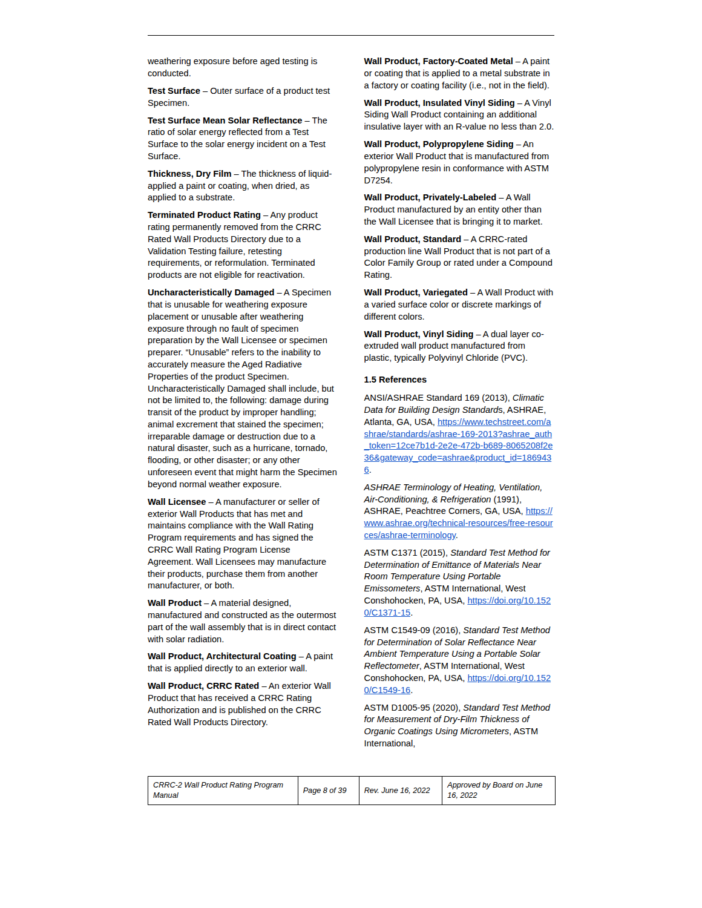weathering exposure before aged testing is conducted.
Test Surface – Outer surface of a product test Specimen.
Test Surface Mean Solar Reflectance – The ratio of solar energy reflected from a Test Surface to the solar energy incident on a Test Surface.
Thickness, Dry Film – The thickness of liquid-applied a paint or coating, when dried, as applied to a substrate.
Terminated Product Rating – Any product rating permanently removed from the CRRC Rated Wall Products Directory due to a Validation Testing failure, retesting requirements, or reformulation. Terminated products are not eligible for reactivation.
Uncharacteristically Damaged – A Specimen that is unusable for weathering exposure placement or unusable after weathering exposure through no fault of specimen preparation by the Wall Licensee or specimen preparer. “Unusable” refers to the inability to accurately measure the Aged Radiative Properties of the product Specimen. Uncharacteristically Damaged shall include, but not be limited to, the following: damage during transit of the product by improper handling; animal excrement that stained the specimen; irreparable damage or destruction due to a natural disaster, such as a hurricane, tornado, flooding, or other disaster; or any other unforeseen event that might harm the Specimen beyond normal weather exposure.
Wall Licensee – A manufacturer or seller of exterior Wall Products that has met and maintains compliance with the Wall Rating Program requirements and has signed the CRRC Wall Rating Program License Agreement. Wall Licensees may manufacture their products, purchase them from another manufacturer, or both.
Wall Product – A material designed, manufactured and constructed as the outermost part of the wall assembly that is in direct contact with solar radiation.
Wall Product, Architectural Coating – A paint that is applied directly to an exterior wall.
Wall Product, CRRC Rated – An exterior Wall Product that has received a CRRC Rating Authorization and is published on the CRRC Rated Wall Products Directory.
Wall Product, Factory-Coated Metal – A paint or coating that is applied to a metal substrate in a factory or coating facility (i.e., not in the field).
Wall Product, Insulated Vinyl Siding – A Vinyl Siding Wall Product containing an additional insulative layer with an R-value no less than 2.0.
Wall Product, Polypropylene Siding – An exterior Wall Product that is manufactured from polypropylene resin in conformance with ASTM D7254.
Wall Product, Privately-Labeled – A Wall Product manufactured by an entity other than the Wall Licensee that is bringing it to market.
Wall Product, Standard – A CRRC-rated production line Wall Product that is not part of a Color Family Group or rated under a Compound Rating.
Wall Product, Variegated – A Wall Product with a varied surface color or discrete markings of different colors.
Wall Product, Vinyl Siding – A dual layer co-extruded wall product manufactured from plastic, typically Polyvinyl Chloride (PVC).
1.5 References
ANSI/ASHRAE Standard 169 (2013), Climatic Data for Building Design Standards, ASHRAE, Atlanta, GA, USA, https://www.techstreet.com/ashrae/standards/ashrae-169-2013?ashrae_auth_token=12ce7b1d-2e2e-472b-b689-8065208f2e36&gateway_code=ashrae&product_id=1869436.
ASHRAE Terminology of Heating, Ventilation, Air-Conditioning, & Refrigeration (1991), ASHRAE, Peachtree Corners, GA, USA, https://www.ashrae.org/technical-resources/free-resources/ashrae-terminology.
ASTM C1371 (2015), Standard Test Method for Determination of Emittance of Materials Near Room Temperature Using Portable Emissometers, ASTM International, West Conshohocken, PA, USA, https://doi.org/10.1520/C1371-15.
ASTM C1549-09 (2016), Standard Test Method for Determination of Solar Reflectance Near Ambient Temperature Using a Portable Solar Reflectometer, ASTM International, West Conshohocken, PA, USA, https://doi.org/10.1520/C1549-16.
ASTM D1005-95 (2020), Standard Test Method for Measurement of Dry-Film Thickness of Organic Coatings Using Micrometers, ASTM International,
CRRC-2 Wall Product Rating Program Manual
Page 8 of 39
Rev. June 16, 2022
Approved by Board on June 16, 2022